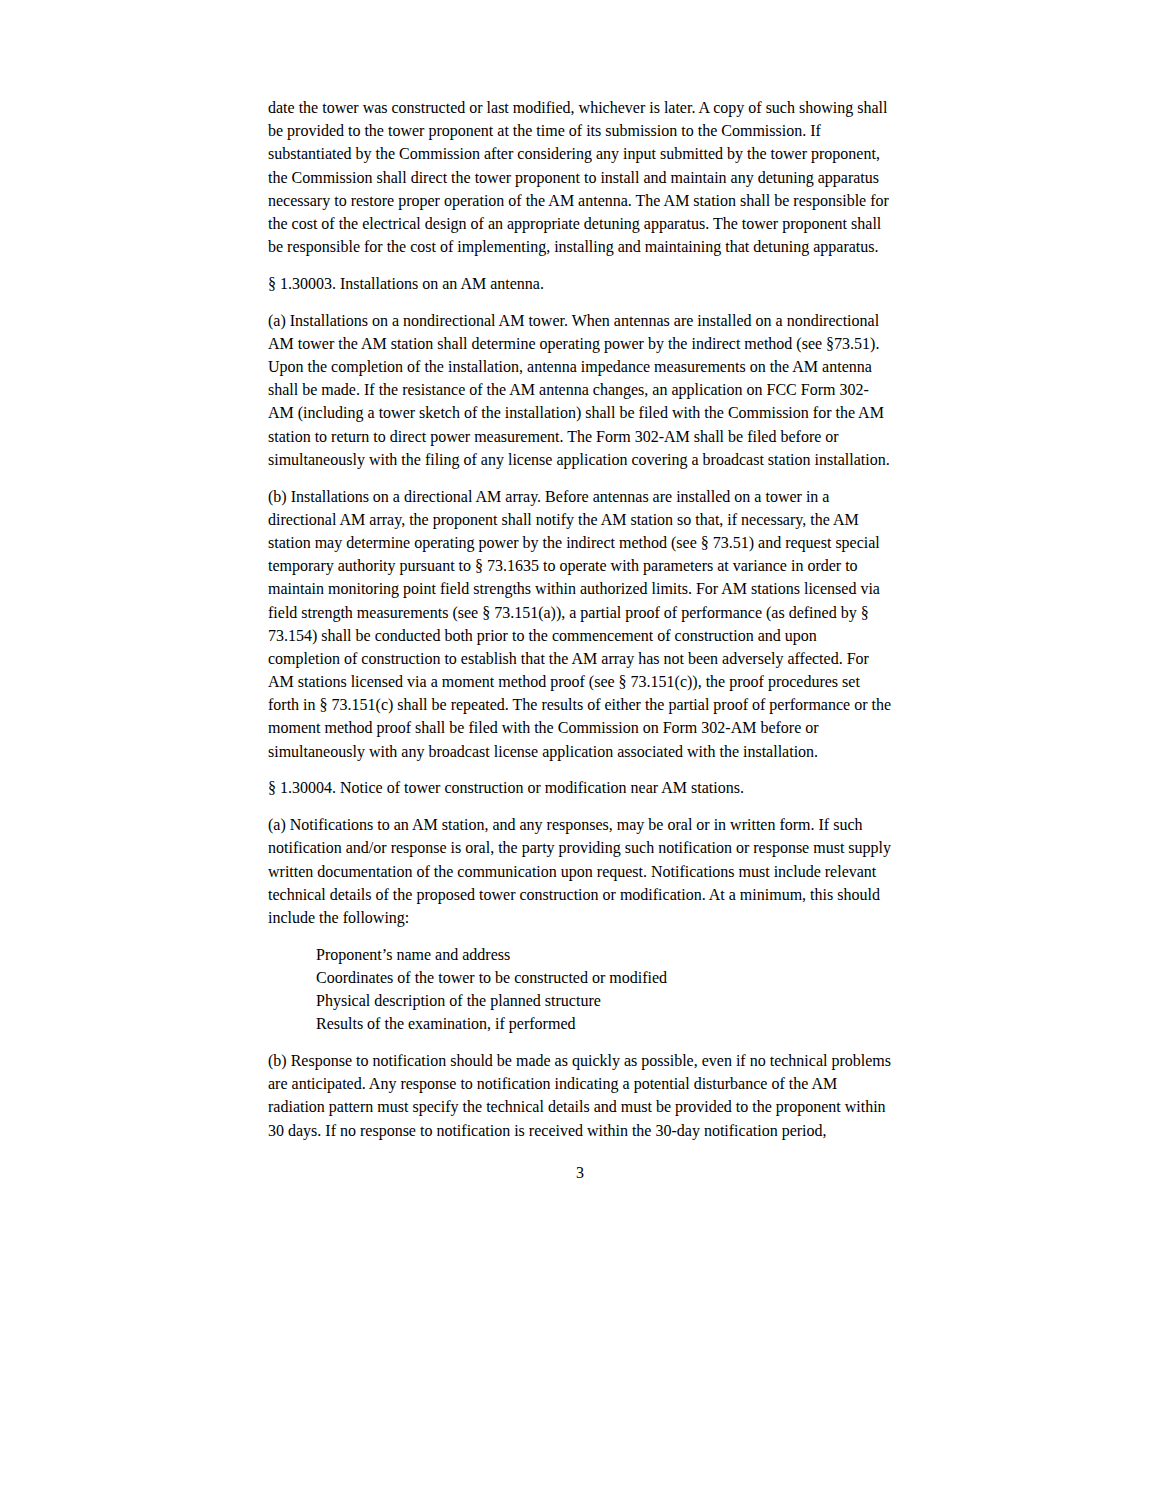date the tower was constructed or last modified, whichever is later. A copy of such showing shall be provided to the tower proponent at the time of its submission to the Commission. If substantiated by the Commission after considering any input submitted by the tower proponent, the Commission shall direct the tower proponent to install and maintain any detuning apparatus necessary to restore proper operation of the AM antenna. The AM station shall be responsible for the cost of the electrical design of an appropriate detuning apparatus. The tower proponent shall be responsible for the cost of implementing, installing and maintaining that detuning apparatus.
§ 1.30003. Installations on an AM antenna.
(a) Installations on a nondirectional AM tower. When antennas are installed on a nondirectional AM tower the AM station shall determine operating power by the indirect method (see §73.51). Upon the completion of the installation, antenna impedance measurements on the AM antenna shall be made. If the resistance of the AM antenna changes, an application on FCC Form 302-AM (including a tower sketch of the installation) shall be filed with the Commission for the AM station to return to direct power measurement. The Form 302-AM shall be filed before or simultaneously with the filing of any license application covering a broadcast station installation.
(b) Installations on a directional AM array. Before antennas are installed on a tower in a directional AM array, the proponent shall notify the AM station so that, if necessary, the AM station may determine operating power by the indirect method (see § 73.51) and request special temporary authority pursuant to § 73.1635 to operate with parameters at variance in order to maintain monitoring point field strengths within authorized limits. For AM stations licensed via field strength measurements (see § 73.151(a)), a partial proof of performance (as defined by § 73.154) shall be conducted both prior to the commencement of construction and upon completion of construction to establish that the AM array has not been adversely affected. For AM stations licensed via a moment method proof (see § 73.151(c)), the proof procedures set forth in § 73.151(c) shall be repeated. The results of either the partial proof of performance or the moment method proof shall be filed with the Commission on Form 302-AM before or simultaneously with any broadcast license application associated with the installation.
§ 1.30004. Notice of tower construction or modification near AM stations.
(a) Notifications to an AM station, and any responses, may be oral or in written form. If such notification and/or response is oral, the party providing such notification or response must supply written documentation of the communication upon request. Notifications must include relevant technical details of the proposed tower construction or modification. At a minimum, this should include the following:
Proponent’s name and address
Coordinates of the tower to be constructed or modified
Physical description of the planned structure
Results of the examination, if performed
(b) Response to notification should be made as quickly as possible, even if no technical problems are anticipated. Any response to notification indicating a potential disturbance of the AM radiation pattern must specify the technical details and must be provided to the proponent within 30 days. If no response to notification is received within the 30-day notification period,
3